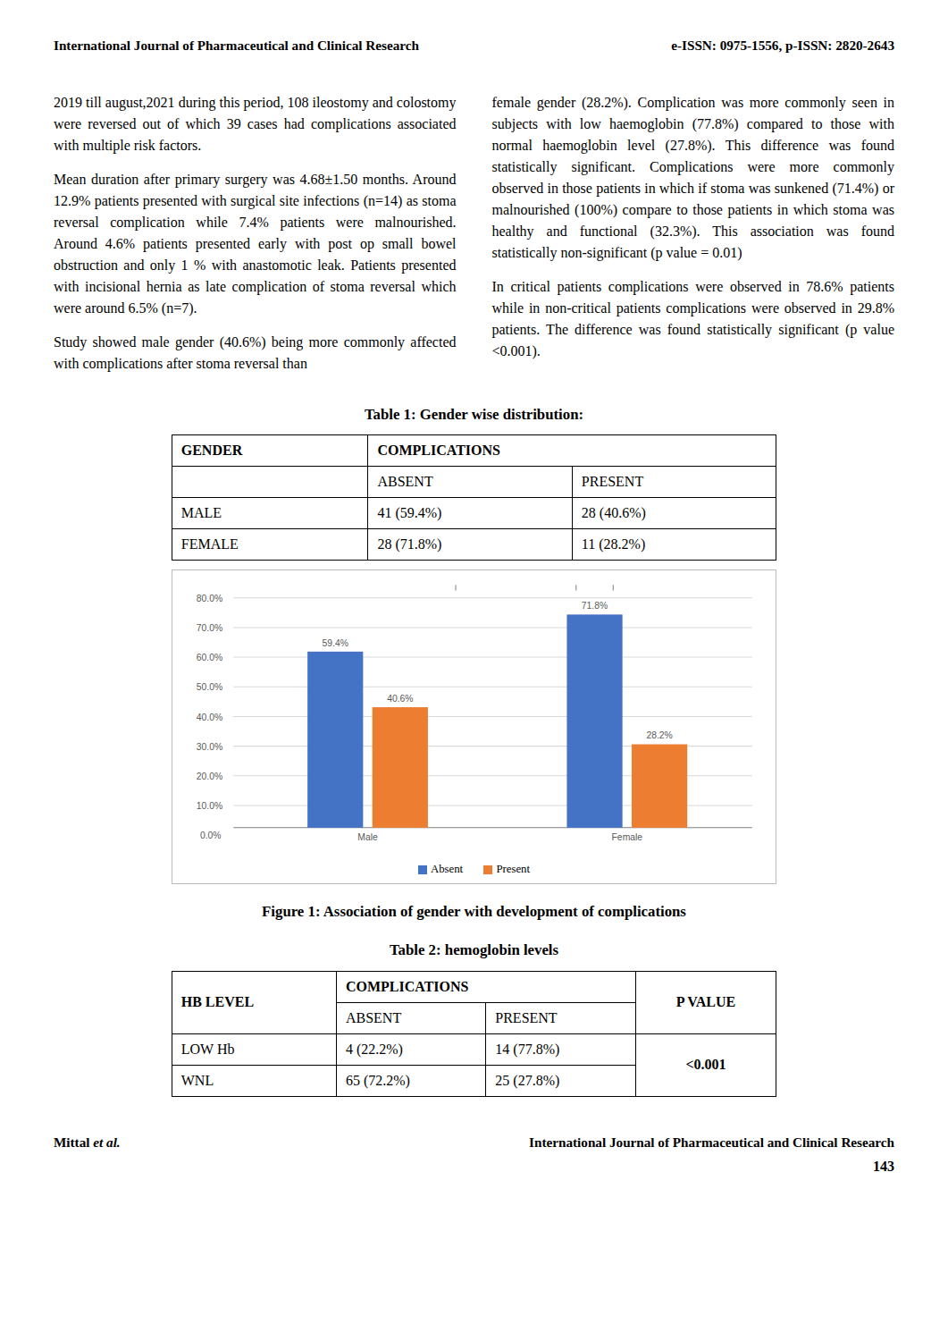International Journal of Pharmaceutical and Clinical Research e-ISSN: 0975-1556, p-ISSN: 2820-2643
2019 till august,2021 during this period, 108 ileostomy and colostomy were reversed out of which 39 cases had complications associated with multiple risk factors.
Mean duration after primary surgery was 4.68±1.50 months. Around 12.9% patients presented with surgical site infections (n=14) as stoma reversal complication while 7.4% patients were malnourished. Around 4.6% patients presented early with post op small bowel obstruction and only 1 % with anastomotic leak. Patients presented with incisional hernia as late complication of stoma reversal which were around 6.5% (n=7).
Study showed male gender (40.6%) being more commonly affected with complications after stoma reversal than
female gender (28.2%). Complication was more commonly seen in subjects with low haemoglobin (77.8%) compared to those with normal haemoglobin level (27.8%). This difference was found statistically significant. Complications were more commonly observed in those patients in which if stoma was sunkened (71.4%) or malnourished (100%) compare to those patients in which stoma was healthy and functional (32.3%). This association was found statistically non-significant (p value = 0.01)
In critical patients complications were observed in 78.6% patients while in non-critical patients complications were observed in 29.8% patients. The difference was found statistically significant (p value <0.001).
Table 1: Gender wise distribution:
| GENDER | COMPLICATIONS |
| --- | --- |
| | ABSENT | PRESENT |
| MALE | 41 (59.4%) | 28 (40.6%) |
| FEMALE | 28 (71.8%) | 11 (28.2%) |
80.0% 70.0% 60.0% 50.0% 40.0% 30.0% 20.0% 10.0% 0.0% 59.4% 40.6% Male 71.8% 28.2% Female
Absent Present
Figure 1: Association of gender with development of complications
Table 2: hemoglobin levels
| HB LEVEL | COMPLICATIONS | P VALUE |
| --- | --- | --- |
| ABSENT | PRESENT |
| LOW Hb | 4 (22.2%) | 14 (77.8%) | <0.001 |
| WNL | 65 (72.2%) | 25 (27.8%) |
Mittal et al. International Journal of Pharmaceutical and Clinical Research
143